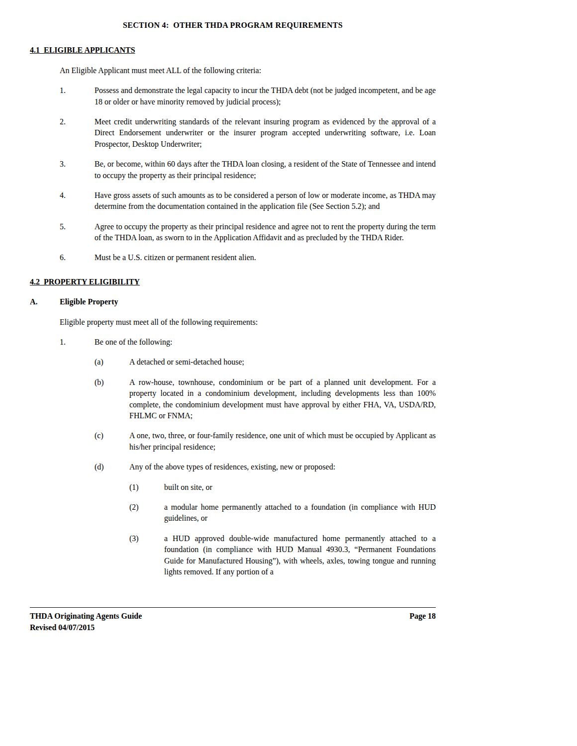SECTION 4: OTHER THDA PROGRAM REQUIREMENTS
4.1 ELIGIBLE APPLICANTS
An Eligible Applicant must meet ALL of the following criteria:
Possess and demonstrate the legal capacity to incur the THDA debt (not be judged incompetent, and be age 18 or older or have minority removed by judicial process);
Meet credit underwriting standards of the relevant insuring program as evidenced by the approval of a Direct Endorsement underwriter or the insurer program accepted underwriting software, i.e. Loan Prospector, Desktop Underwriter;
Be, or become, within 60 days after the THDA loan closing, a resident of the State of Tennessee and intend to occupy the property as their principal residence;
Have gross assets of such amounts as to be considered a person of low or moderate income, as THDA may determine from the documentation contained in the application file (See Section 5.2); and
Agree to occupy the property as their principal residence and agree not to rent the property during the term of the THDA loan, as sworn to in the Application Affidavit and as precluded by the THDA Rider.
Must be a U.S. citizen or permanent resident alien.
4.2 PROPERTY ELIGIBILITY
A. Eligible Property
Eligible property must meet all of the following requirements:
Be one of the following:
A detached or semi-detached house;
A row-house, townhouse, condominium or be part of a planned unit development. For a property located in a condominium development, including developments less than 100% complete, the condominium development must have approval by either FHA, VA, USDA/RD, FHLMC or FNMA;
A one, two, three, or four-family residence, one unit of which must be occupied by Applicant as his/her principal residence;
Any of the above types of residences, existing, new or proposed:
built on site, or
a modular home permanently attached to a foundation (in compliance with HUD guidelines, or
a HUD approved double-wide manufactured home permanently attached to a foundation (in compliance with HUD Manual 4930.3, “Permanent Foundations Guide for Manufactured Housing”), with wheels, axles, towing tongue and running lights removed. If any portion of a
THDA Originating Agents Guide
Revised 04/07/2015
Page 18